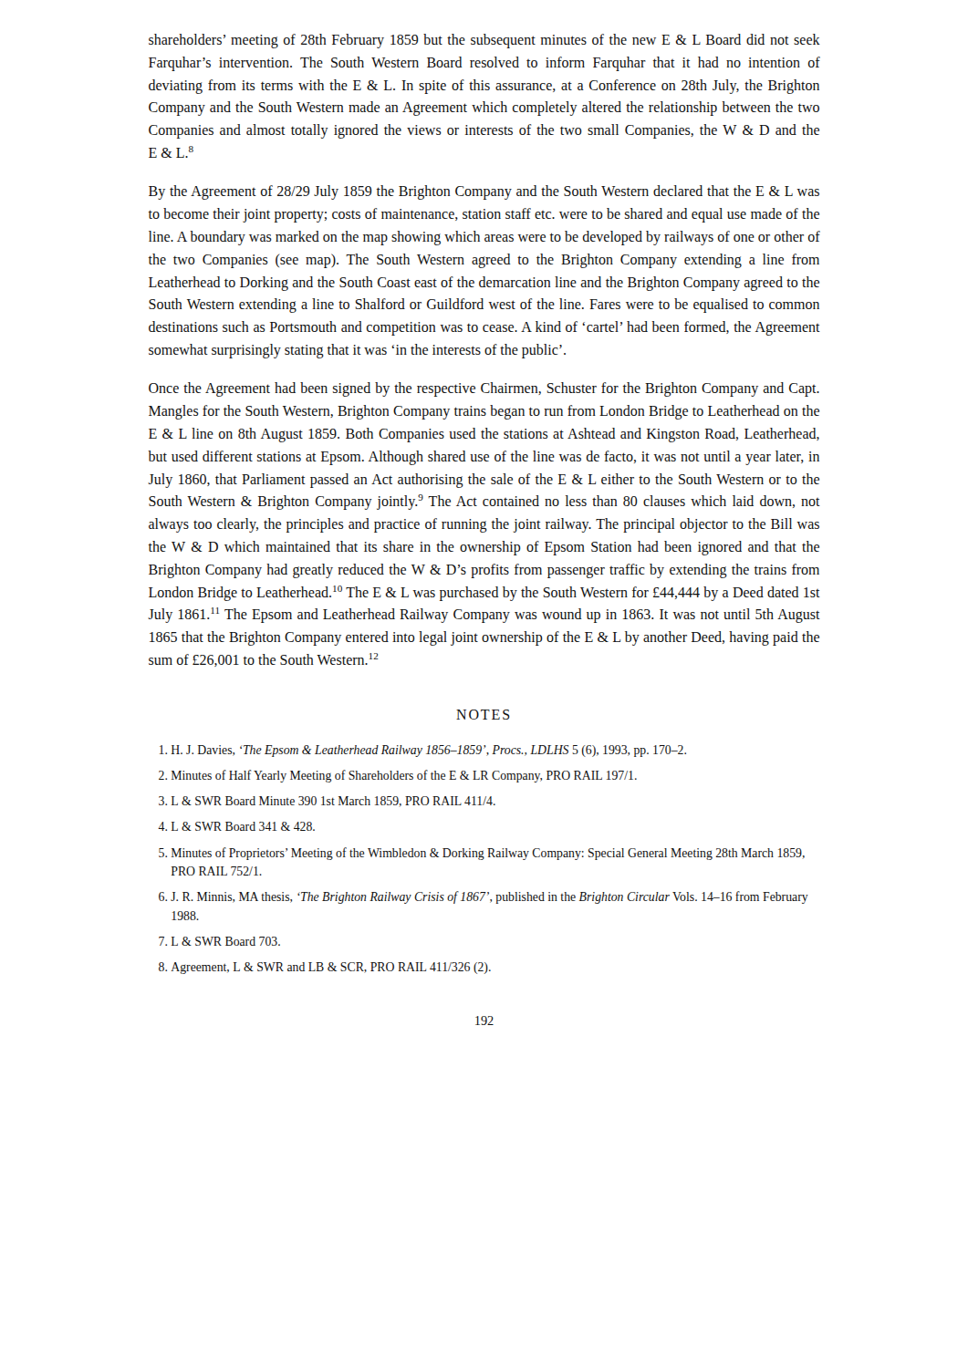shareholders’ meeting of 28th February 1859 but the subsequent minutes of the new E & L Board did not seek Farquhar’s intervention. The South Western Board resolved to inform Farquhar that it had no intention of deviating from its terms with the E & L. In spite of this assurance, at a Conference on 28th July, the Brighton Company and the South Western made an Agreement which completely altered the relationship between the two Companies and almost totally ignored the views or interests of the two small Companies, the W & D and the E & L.8
By the Agreement of 28/29 July 1859 the Brighton Company and the South Western declared that the E & L was to become their joint property; costs of maintenance, station staff etc. were to be shared and equal use made of the line. A boundary was marked on the map showing which areas were to be developed by railways of one or other of the two Companies (see map). The South Western agreed to the Brighton Company extending a line from Leatherhead to Dorking and the South Coast east of the demarcation line and the Brighton Company agreed to the South Western extending a line to Shalford or Guildford west of the line. Fares were to be equalised to common destinations such as Portsmouth and competition was to cease. A kind of ‘cartel’ had been formed, the Agreement somewhat surprisingly stating that it was ‘in the interests of the public’.
Once the Agreement had been signed by the respective Chairmen, Schuster for the Brighton Company and Capt. Mangles for the South Western, Brighton Company trains began to run from London Bridge to Leatherhead on the E & L line on 8th August 1859. Both Companies used the stations at Ashtead and Kingston Road, Leatherhead, but used different stations at Epsom. Although shared use of the line was de facto, it was not until a year later, in July 1860, that Parliament passed an Act authorising the sale of the E & L either to the South Western or to the South Western & Brighton Company jointly.9 The Act contained no less than 80 clauses which laid down, not always too clearly, the principles and practice of running the joint railway. The principal objector to the Bill was the W & D which maintained that its share in the ownership of Epsom Station had been ignored and that the Brighton Company had greatly reduced the W & D’s profits from passenger traffic by extending the trains from London Bridge to Leatherhead.10 The E & L was purchased by the South Western for £44,444 by a Deed dated 1st July 1861.11 The Epsom and Leatherhead Railway Company was wound up in 1863. It was not until 5th August 1865 that the Brighton Company entered into legal joint ownership of the E & L by another Deed, having paid the sum of £26,001 to the South Western.12
NOTES
H. J. Davies, ‘The Epsom & Leatherhead Railway 1856–1859’, Procs., LDLHS 5 (6), 1993, pp. 170–2.
Minutes of Half Yearly Meeting of Shareholders of the E & LR Company, PRO RAIL 197/1.
L & SWR Board Minute 390 1st March 1859, PRO RAIL 411/4.
L & SWR Board 341 & 428.
Minutes of Proprietors’ Meeting of the Wimbledon & Dorking Railway Company: Special General Meeting 28th March 1859, PRO RAIL 752/1.
J. R. Minnis, MA thesis, ‘The Brighton Railway Crisis of 1867’, published in the Brighton Circular Vols. 14–16 from February 1988.
L & SWR Board 703.
Agreement, L & SWR and LB & SCR, PRO RAIL 411/326 (2).
192